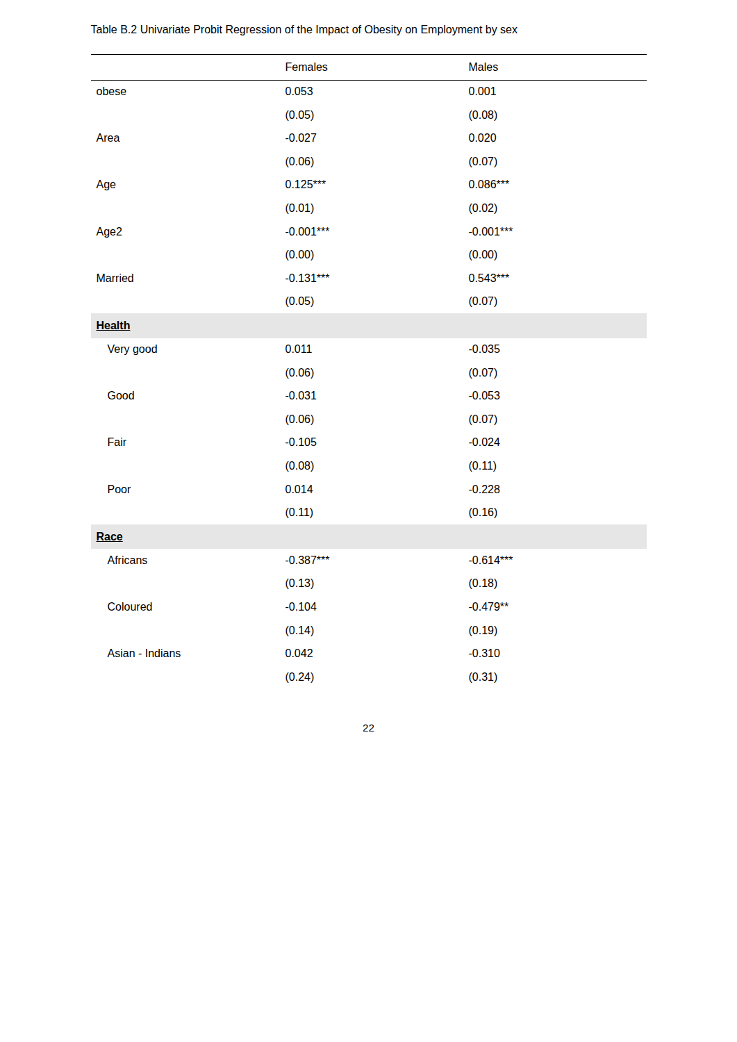Table B.2 Univariate Probit Regression of the Impact of Obesity on Employment by sex
| | Females | Males |
| --- | --- | --- |
| obese | 0.053 | 0.001 |
| | (0.05) | (0.08) |
| Area | -0.027 | 0.020 |
| | (0.06) | (0.07) |
| Age | 0.125*** | 0.086*** |
| | (0.01) | (0.02) |
| Age2 | -0.001*** | -0.001*** |
| | (0.00) | (0.00) |
| Married | -0.131*** | 0.543*** |
| | (0.05) | (0.07) |
| Health |
| Very good | 0.011 | -0.035 |
| | (0.06) | (0.07) |
| Good | -0.031 | -0.053 |
| | (0.06) | (0.07) |
| Fair | -0.105 | -0.024 |
| | (0.08) | (0.11) |
| Poor | 0.014 | -0.228 |
| | (0.11) | (0.16) |
| Race |
| Africans | -0.387*** | -0.614*** |
| | (0.13) | (0.18) |
| Coloured | -0.104 | -0.479** |
| | (0.14) | (0.19) |
| Asian - Indians | 0.042 | -0.310 |
| | (0.24) | (0.31) |
22